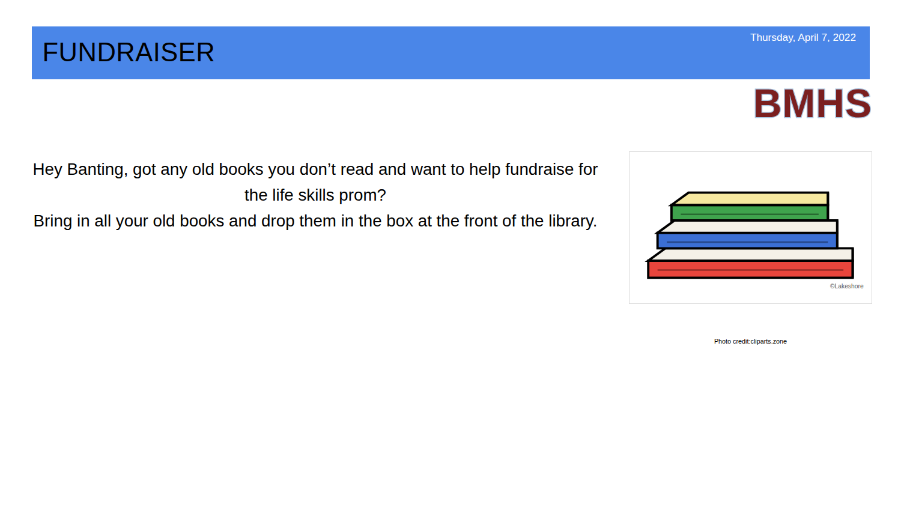FUNDRAISER
Thursday, April 7, 2022
BMHS
Hey Banting, got any old books you don’t read and want to help fundraise for the life skills prom?
Bring in all your old books and drop them in the box at the front of the library.
©Lakeshore
Photo credit:cliparts.zone